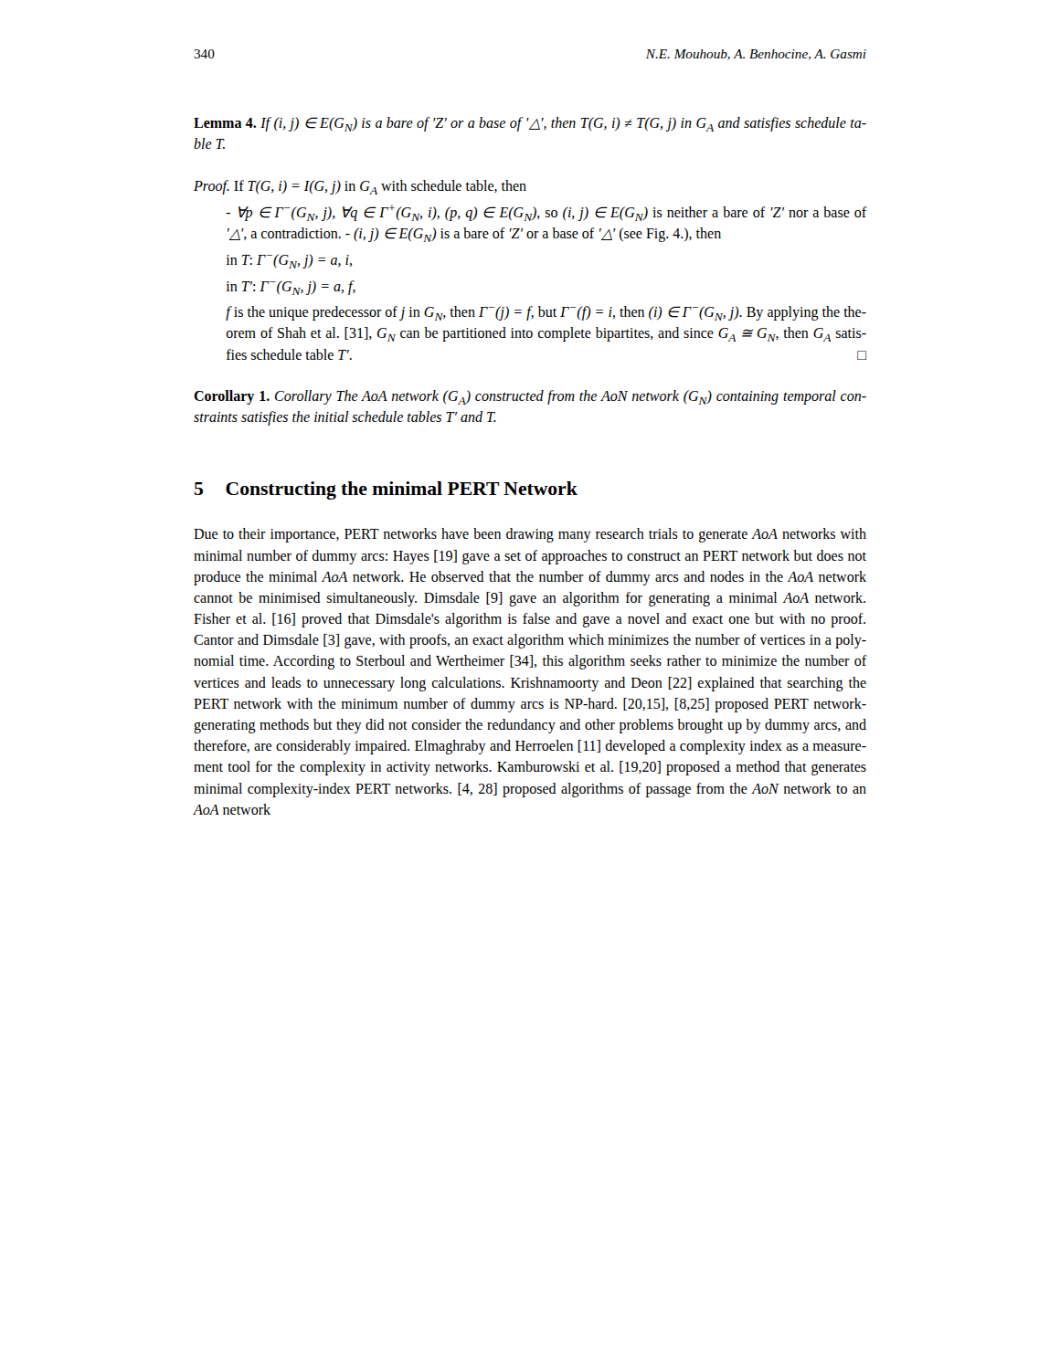340 N.E. Mouhoub, A. Benhocine, A. Gasmi
Lemma 4. If (i, j) ∈ E(GN) is a bare of ′Z′ or a base of ′△′, then T(G, i) ≠ T(G, j) in GA and satisfies schedule table T.
Proof. If T(G, i) = I(G, j) in GA with schedule table, then
- ∀p ∈ Γ−(GN, j), ∀q ∈ Γ+(GN, i), (p, q) ∈ E(GN), so (i, j) ∈ E(GN) is neither a bare of ′Z′ nor a base of ′△′, a contradiction. - (i, j) ∈ E(GN) is a bare of ′Z′ or a base of ′△′ (see Fig. 4.), then
in T: Γ−(GN, j) = a, i,
in T′: Γ−(GN, j) = a, f,
f is the unique predecessor of j in GN, then Γ−(j) = f, but Γ−(f) = i, then (i) ∈ Γ−(GN, j). By applying the theorem of Shah et al. [31], GN can be partitioned into complete bipartites, and since GA ≅ GN, then GA satisfies schedule table T′. □
Corollary 1. Corollary The AoA network (GA) constructed from the AoN network (GN) containing temporal constraints satisfies the initial schedule tables T′ and T.
5 Constructing the minimal PERT Network
Due to their importance, PERT networks have been drawing many research trials to generate AoA networks with minimal number of dummy arcs: Hayes [19] gave a set of approaches to construct an PERT network but does not produce the minimal AoA network. He observed that the number of dummy arcs and nodes in the AoA network cannot be minimised simultaneously. Dimsdale [9] gave an algorithm for generating a minimal AoA network. Fisher et al. [16] proved that Dimsdale's algorithm is false and gave a novel and exact one but with no proof. Cantor and Dimsdale [3] gave, with proofs, an exact algorithm which minimizes the number of vertices in a polynomial time. According to Sterboul and Wertheimer [34], this algorithm seeks rather to minimize the number of vertices and leads to unnecessary long calculations. Krishnamoorty and Deon [22] explained that searching the PERT network with the minimum number of dummy arcs is NP-hard. [20,15], [8,25] proposed PERT network-generating methods but they did not consider the redundancy and other problems brought up by dummy arcs, and therefore, are considerably impaired. Elmaghraby and Herroelen [11] developed a complexity index as a measurement tool for the complexity in activity networks. Kamburowski et al. [19,20] proposed a method that generates minimal complexity-index PERT networks. [4, 28] proposed algorithms of passage from the AoN network to an AoA network